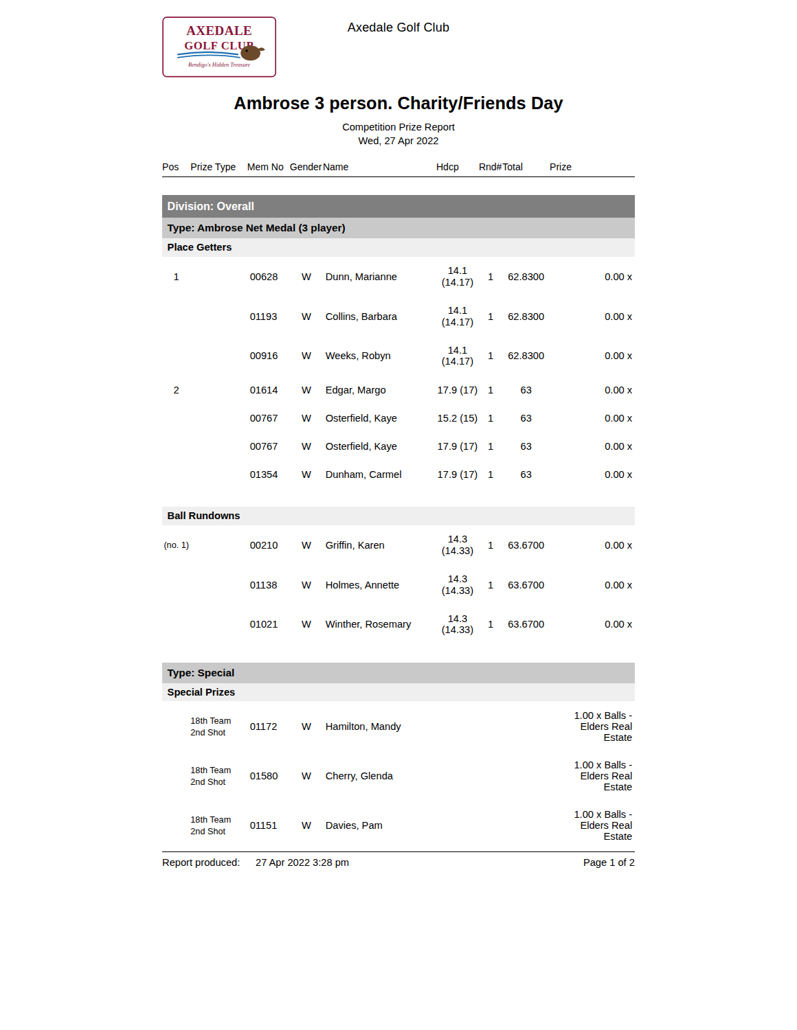AXEDALE GOLF CLUB Bendigo's Hidden Treasure
Axedale Golf Club
Ambrose 3 person. Charity/Friends Day
Competition Prize Report
Wed, 27 Apr 2022
| Pos | Prize Type | Mem No | Gender | Name | Hdcp | Rnd# | Total | Prize |
| --- | --- | --- | --- | --- | --- | --- | --- | --- |
| Division: Overall |
| Type: Ambrose Net Medal (3 player) |
| Place Getters |
| 1 | | 00628 | W | Dunn, Marianne | 14.1 (14.17) | 1 | 62.8300 | 0.00 x |
| | | 01193 | W | Collins, Barbara | 14.1 (14.17) | 1 | 62.8300 | 0.00 x |
| | | 00916 | W | Weeks, Robyn | 14.1 (14.17) | 1 | 62.8300 | 0.00 x |
| 2 | | 01614 | W | Edgar, Margo | 17.9 (17) | 1 | 63 | 0.00 x |
| | | 00767 | W | Osterfield, Kaye | 15.2 (15) | 1 | 63 | 0.00 x |
| | | 00767 | W | Osterfield, Kaye | 17.9 (17) | 1 | 63 | 0.00 x |
| | | 01354 | W | Dunham, Carmel | 17.9 (17) | 1 | 63 | 0.00 x |
| Ball Rundowns |
| (no. 1) | | 00210 | W | Griffin, Karen | 14.3 (14.33) | 1 | 63.6700 | 0.00 x |
| | | 01138 | W | Holmes, Annette | 14.3 (14.33) | 1 | 63.6700 | 0.00 x |
| | | 01021 | W | Winther, Rosemary | 14.3 (14.33) | 1 | 63.6700 | 0.00 x |
| Type: Special |
| Special Prizes |
| | 18th Team 2nd Shot | 01172 | W | Hamilton, Mandy | | | | 1.00 x Balls - Elders Real Estate |
| | 18th Team 2nd Shot | 01580 | W | Cherry, Glenda | | | | 1.00 x Balls - Elders Real Estate |
| | 18th Team 2nd Shot | 01151 | W | Davies, Pam | | | | 1.00 x Balls - Elders Real Estate |
Report produced: 27 Apr 2022 3:28 pm
Page 1 of 2